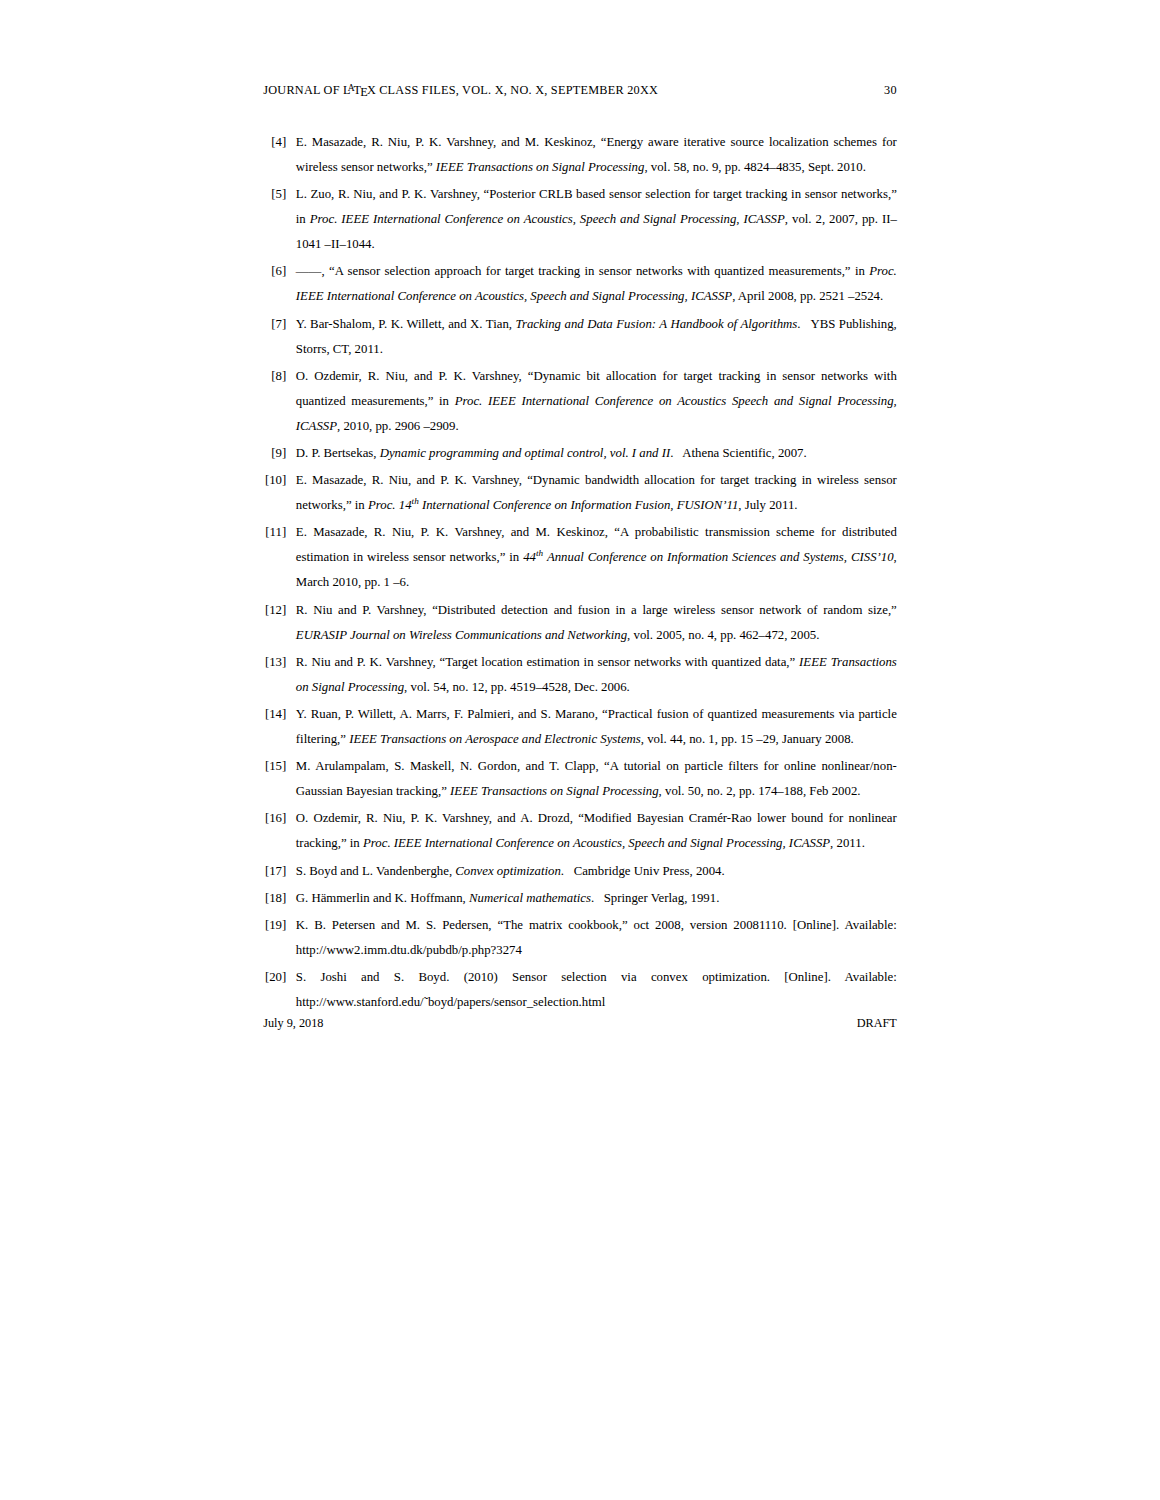Journal of LATEX Class Files, Vol. X, No. X, September 20XX
30
[4] E. Masazade, R. Niu, P. K. Varshney, and M. Keskinoz, “Energy aware iterative source localization schemes for wireless sensor networks,” IEEE Transactions on Signal Processing, vol. 58, no. 9, pp. 4824–4835, Sept. 2010.
[5] L. Zuo, R. Niu, and P. K. Varshney, “Posterior CRLB based sensor selection for target tracking in sensor networks,” in Proc. IEEE International Conference on Acoustics, Speech and Signal Processing, ICASSP, vol. 2, 2007, pp. II–1041 –II–1044.
[6] ——, “A sensor selection approach for target tracking in sensor networks with quantized measurements,” in Proc. IEEE International Conference on Acoustics, Speech and Signal Processing, ICASSP, April 2008, pp. 2521 –2524.
[7] Y. Bar-Shalom, P. K. Willett, and X. Tian, Tracking and Data Fusion: A Handbook of Algorithms. YBS Publishing, Storrs, CT, 2011.
[8] O. Ozdemir, R. Niu, and P. K. Varshney, “Dynamic bit allocation for target tracking in sensor networks with quantized measurements,” in Proc. IEEE International Conference on Acoustics Speech and Signal Processing, ICASSP, 2010, pp. 2906 –2909.
[9] D. P. Bertsekas, Dynamic programming and optimal control, vol. I and II. Athena Scientific, 2007.
[10] E. Masazade, R. Niu, and P. K. Varshney, “Dynamic bandwidth allocation for target tracking in wireless sensor networks,” in Proc. 14th International Conference on Information Fusion, FUSION’11, July 2011.
[11] E. Masazade, R. Niu, P. K. Varshney, and M. Keskinoz, “A probabilistic transmission scheme for distributed estimation in wireless sensor networks,” in 44th Annual Conference on Information Sciences and Systems, CISS’10, March 2010, pp. 1 –6.
[12] R. Niu and P. Varshney, “Distributed detection and fusion in a large wireless sensor network of random size,” EURASIP Journal on Wireless Communications and Networking, vol. 2005, no. 4, pp. 462–472, 2005.
[13] R. Niu and P. K. Varshney, “Target location estimation in sensor networks with quantized data,” IEEE Transactions on Signal Processing, vol. 54, no. 12, pp. 4519–4528, Dec. 2006.
[14] Y. Ruan, P. Willett, A. Marrs, F. Palmieri, and S. Marano, “Practical fusion of quantized measurements via particle filtering,” IEEE Transactions on Aerospace and Electronic Systems, vol. 44, no. 1, pp. 15 –29, January 2008.
[15] M. Arulampalam, S. Maskell, N. Gordon, and T. Clapp, “A tutorial on particle filters for online nonlinear/non-Gaussian Bayesian tracking,” IEEE Transactions on Signal Processing, vol. 50, no. 2, pp. 174–188, Feb 2002.
[16] O. Ozdemir, R. Niu, P. K. Varshney, and A. Drozd, “Modified Bayesian Cramér-Rao lower bound for nonlinear tracking,” in Proc. IEEE International Conference on Acoustics, Speech and Signal Processing, ICASSP, 2011.
[17] S. Boyd and L. Vandenberghe, Convex optimization. Cambridge Univ Press, 2004.
[18] G. Hämmerlin and K. Hoffmann, Numerical mathematics. Springer Verlag, 1991.
[19] K. B. Petersen and M. S. Pedersen, “The matrix cookbook,” oct 2008, version 20081110. [Online]. Available: http://www2.imm.dtu.dk/pubdb/p.php?3274
[20] S. Joshi and S. Boyd. (2010) Sensor selection via convex optimization. [Online]. Available: http://www.stanford.edu/˜boyd/papers/sensor_selection.html
July 9, 2018
DRAFT